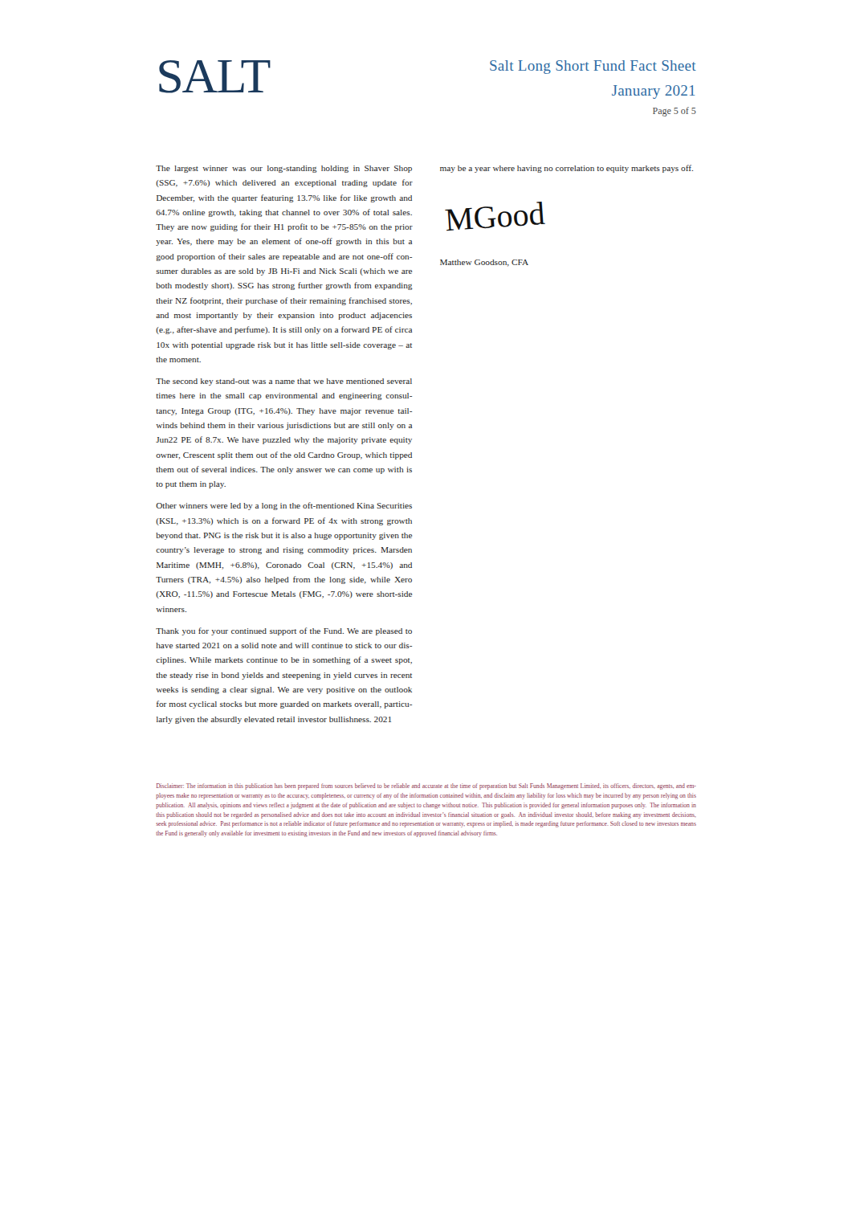SALT
Salt Long Short Fund Fact Sheet
January 2021
Page 5 of 5
The largest winner was our long-standing holding in Shaver Shop (SSG, +7.6%) which delivered an exceptional trading update for December, with the quarter featuring 13.7% like for like growth and 64.7% online growth, taking that channel to over 30% of total sales. They are now guiding for their H1 profit to be +75-85% on the prior year. Yes, there may be an element of one-off growth in this but a good proportion of their sales are repeatable and are not one-off consumer durables as are sold by JB Hi-Fi and Nick Scali (which we are both modestly short). SSG has strong further growth from expanding their NZ footprint, their purchase of their remaining franchised stores, and most importantly by their expansion into product adjacencies (e.g., after-shave and perfume). It is still only on a forward PE of circa 10x with potential upgrade risk but it has little sell-side coverage – at the moment.
The second key stand-out was a name that we have mentioned several times here in the small cap environmental and engineering consultancy, Intega Group (ITG, +16.4%). They have major revenue tailwinds behind them in their various jurisdictions but are still only on a Jun22 PE of 8.7x. We have puzzled why the majority private equity owner, Crescent split them out of the old Cardno Group, which tipped them out of several indices. The only answer we can come up with is to put them in play.
Other winners were led by a long in the oft-mentioned Kina Securities (KSL, +13.3%) which is on a forward PE of 4x with strong growth beyond that. PNG is the risk but it is also a huge opportunity given the country’s leverage to strong and rising commodity prices. Marsden Maritime (MMH, +6.8%), Coronado Coal (CRN, +15.4%) and Turners (TRA, +4.5%) also helped from the long side, while Xero (XRO, -11.5%) and Fortescue Metals (FMG, -7.0%) were short-side winners.
Thank you for your continued support of the Fund. We are pleased to have started 2021 on a solid note and will continue to stick to our disciplines. While markets continue to be in something of a sweet spot, the steady rise in bond yields and steepening in yield curves in recent weeks is sending a clear signal. We are very positive on the outlook for most cyclical stocks but more guarded on markets overall, particularly given the absurdly elevated retail investor bullishness. 2021
may be a year where having no correlation to equity markets pays off.
MGood
Matthew Goodson, CFA
Disclaimer: The information in this publication has been prepared from sources believed to be reliable and accurate at the time of preparation but Salt Funds Management Limited, its officers, directors, agents, and employees make no representation or warranty as to the accuracy, completeness, or currency of any of the information contained within, and disclaim any liability for loss which may be incurred by any person relying on this publication. All analysis, opinions and views reflect a judgment at the date of publication and are subject to change without notice. This publication is provided for general information purposes only. The information in this publication should not be regarded as personalised advice and does not take into account an individual investor’s financial situation or goals. An individual investor should, before making any investment decisions, seek professional advice. Past performance is not a reliable indicator of future performance and no representation or warranty, express or implied, is made regarding future performance. Soft closed to new investors means the Fund is generally only available for investment to existing investors in the Fund and new investors of approved financial advisory firms.